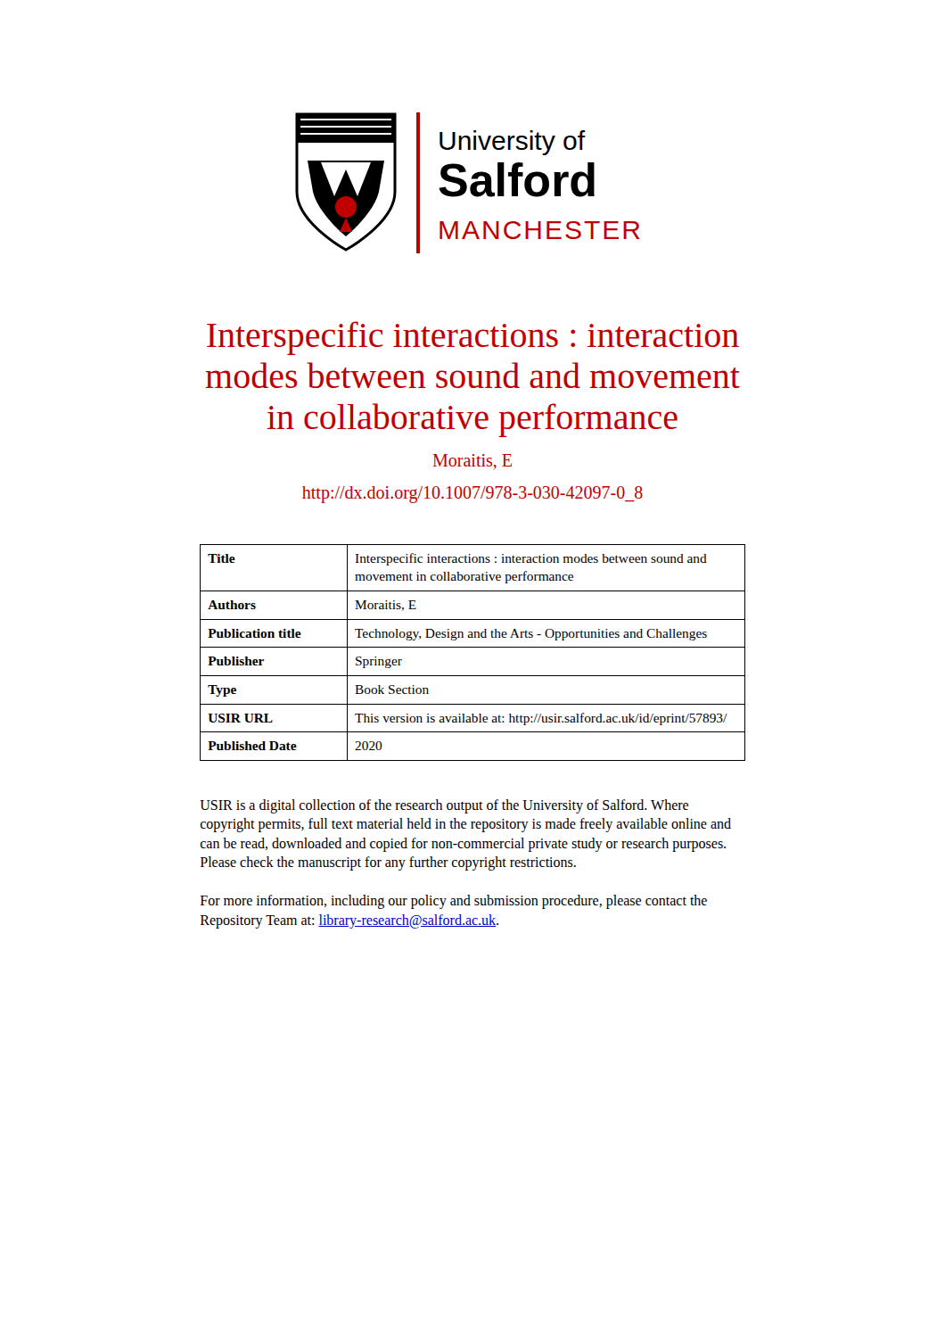University of Salford MANCHESTER
Interspecific interactions : interaction modes between sound and movement in collaborative performance
Moraitis, E
http://dx.doi.org/10.1007/978-3-030-42097-0_8
| Title | Interspecific interactions : interaction modes between sound and movement in collaborative performance |
| Authors | Moraitis, E |
| Publication title | Technology, Design and the Arts - Opportunities and Challenges |
| Publisher | Springer |
| Type | Book Section |
| USIR URL | This version is available at: http://usir.salford.ac.uk/id/eprint/57893/ |
| Published Date | 2020 |
USIR is a digital collection of the research output of the University of Salford. Where copyright permits, full text material held in the repository is made freely available online and can be read, downloaded and copied for non-commercial private study or research purposes. Please check the manuscript for any further copyright restrictions.
For more information, including our policy and submission procedure, please contact the Repository Team at: library-research@salford.ac.uk.